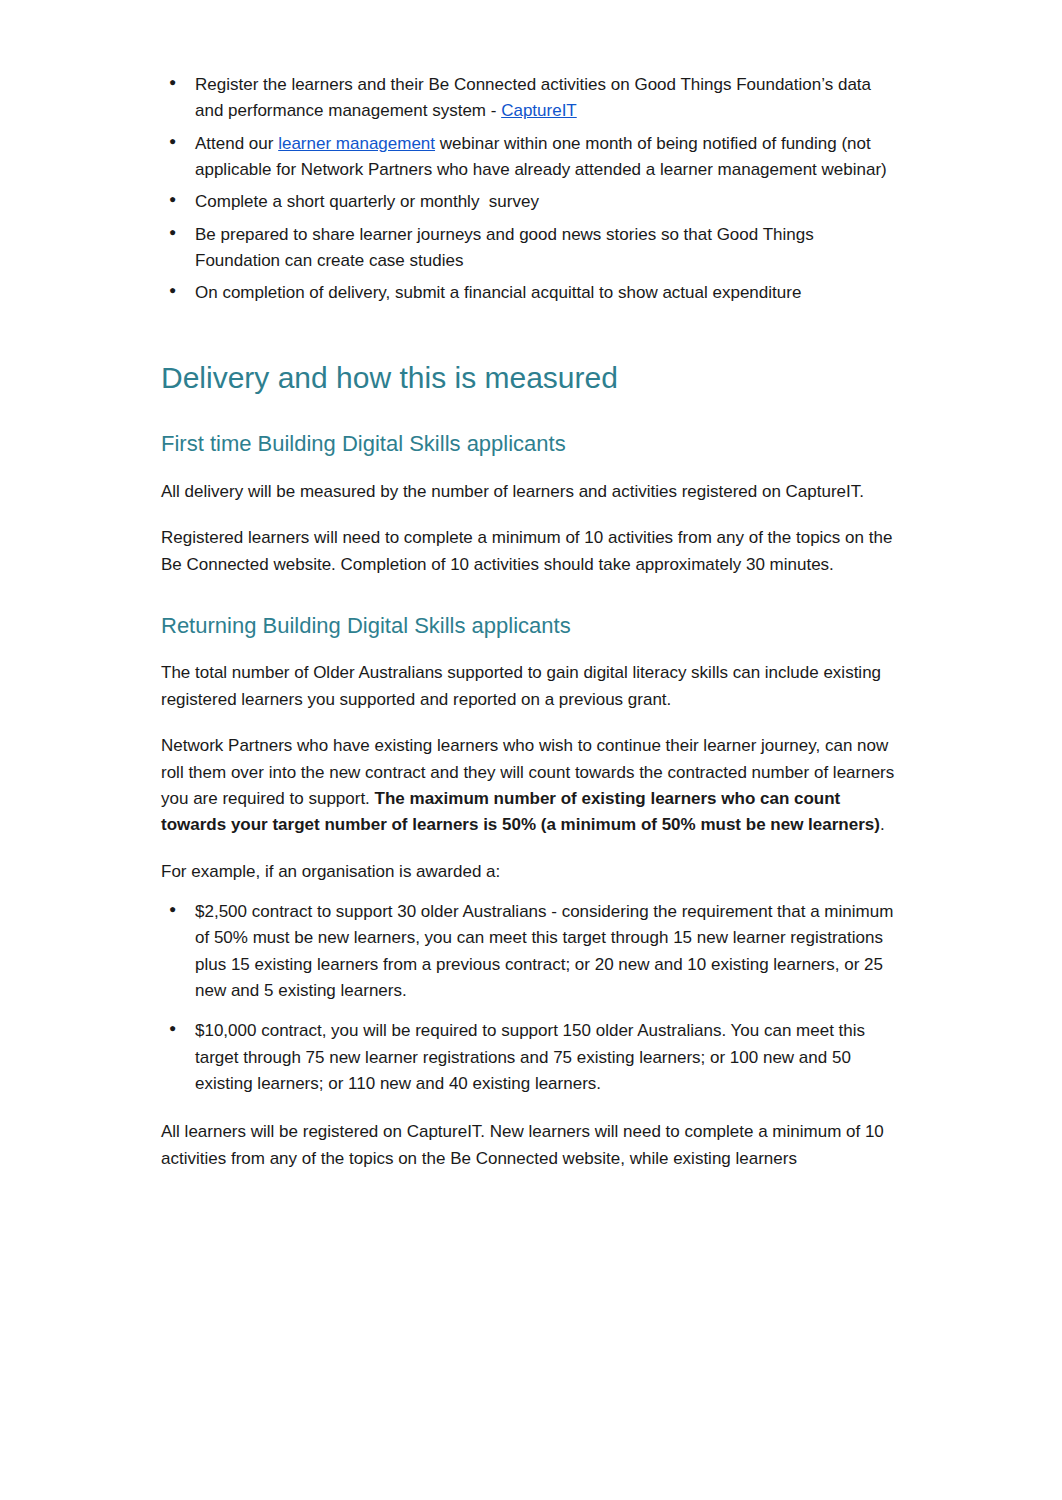Register the learners and their Be Connected activities on Good Things Foundation’s data and performance management system - CaptureIT
Attend our learner management webinar within one month of being notified of funding (not applicable for Network Partners who have already attended a learner management webinar)
Complete a short quarterly or monthly survey
Be prepared to share learner journeys and good news stories so that Good Things Foundation can create case studies
On completion of delivery, submit a financial acquittal to show actual expenditure
Delivery and how this is measured
First time Building Digital Skills applicants
All delivery will be measured by the number of learners and activities registered on CaptureIT.
Registered learners will need to complete a minimum of 10 activities from any of the topics on the Be Connected website. Completion of 10 activities should take approximately 30 minutes.
Returning Building Digital Skills applicants
The total number of Older Australians supported to gain digital literacy skills can include existing registered learners you supported and reported on a previous grant.
Network Partners who have existing learners who wish to continue their learner journey, can now roll them over into the new contract and they will count towards the contracted number of learners you are required to support. The maximum number of existing learners who can count towards your target number of learners is 50% (a minimum of 50% must be new learners).
For example, if an organisation is awarded a:
$2,500 contract to support 30 older Australians - considering the requirement that a minimum of 50% must be new learners, you can meet this target through 15 new learner registrations plus 15 existing learners from a previous contract; or 20 new and 10 existing learners, or 25 new and 5 existing learners.
$10,000 contract, you will be required to support 150 older Australians. You can meet this target through 75 new learner registrations and 75 existing learners; or 100 new and 50 existing learners; or 110 new and 40 existing learners.
All learners will be registered on CaptureIT. New learners will need to complete a minimum of 10 activities from any of the topics on the Be Connected website, while existing learners